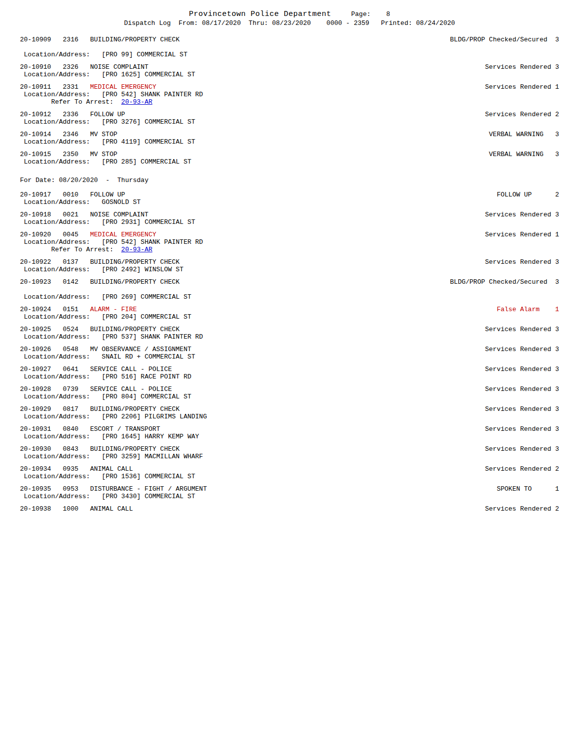Provincetown Police Department Page: 8
Dispatch Log From: 08/17/2020 Thru: 08/23/2020 0000 - 2359 Printed: 08/24/2020
20-109092316 BUILDING/PROPERTY CHECK BLDG/PROP Checked/Secured 3
Location/Address: [PRO 99] COMMERCIAL ST
20-109102326 NOISE COMPLAINT Services Rendered 3
Location/Address: [PRO 1625] COMMERCIAL ST
20-109112331 MEDICAL EMERGENCY Services Rendered 1
Location/Address: [PRO 542] SHANK PAINTER RD
Refer To Arrest: 20-93-AR
20-109122336 FOLLOW UP Services Rendered 2
Location/Address: [PRO 3276] COMMERCIAL ST
20-109142346 MV STOP VERBAL WARNING 3
Location/Address: [PRO 4119] COMMERCIAL ST
20-109152350 MV STOP VERBAL WARNING 3
Location/Address: [PRO 285] COMMERCIAL ST
For Date: 08/20/2020 - Thursday
20-109170010 FOLLOW UP FOLLOW UP 2
Location/Address: GOSNOLD ST
20-109180021 NOISE COMPLAINT Services Rendered 3
Location/Address: [PRO 2931] COMMERCIAL ST
20-109200045 MEDICAL EMERGENCY Services Rendered 1
Location/Address: [PRO 542] SHANK PAINTER RD
Refer To Arrest: 20-93-AR
20-109220137 BUILDING/PROPERTY CHECK Services Rendered 3
Location/Address: [PRO 2492] WINSLOW ST
20-109230142 BUILDING/PROPERTY CHECK BLDG/PROP Checked/Secured 3
Location/Address: [PRO 269] COMMERCIAL ST
20-109240151 ALARM - FIRE False Alarm 1
Location/Address: [PRO 204] COMMERCIAL ST
20-109250524 BUILDING/PROPERTY CHECK Services Rendered 3
Location/Address: [PRO 537] SHANK PAINTER RD
20-109260548 MV OBSERVANCE / ASSIGNMENT Services Rendered 3
Location/Address: SNAIL RD + COMMERCIAL ST
20-109270641 SERVICE CALL - POLICE Services Rendered 3
Location/Address: [PRO 516] RACE POINT RD
20-109280739 SERVICE CALL - POLICE Services Rendered 3
Location/Address: [PRO 804] COMMERCIAL ST
20-109290817 BUILDING/PROPERTY CHECK Services Rendered 3
Location/Address: [PRO 2206] PILGRIMS LANDING
20-109310840 ESCORT / TRANSPORT Services Rendered 3
Location/Address: [PRO 1645] HARRY KEMP WAY
20-109300843 BUILDING/PROPERTY CHECK Services Rendered 3
Location/Address: [PRO 3259] MACMILLAN WHARF
20-109340935 ANIMAL CALL Services Rendered 2
Location/Address: [PRO 1536] COMMERCIAL ST
20-109350953 DISTURBANCE - FIGHT / ARGUMENT SPOKEN TO 1
Location/Address: [PRO 3430] COMMERCIAL ST
20-109381000 ANIMAL CALL Services Rendered 2